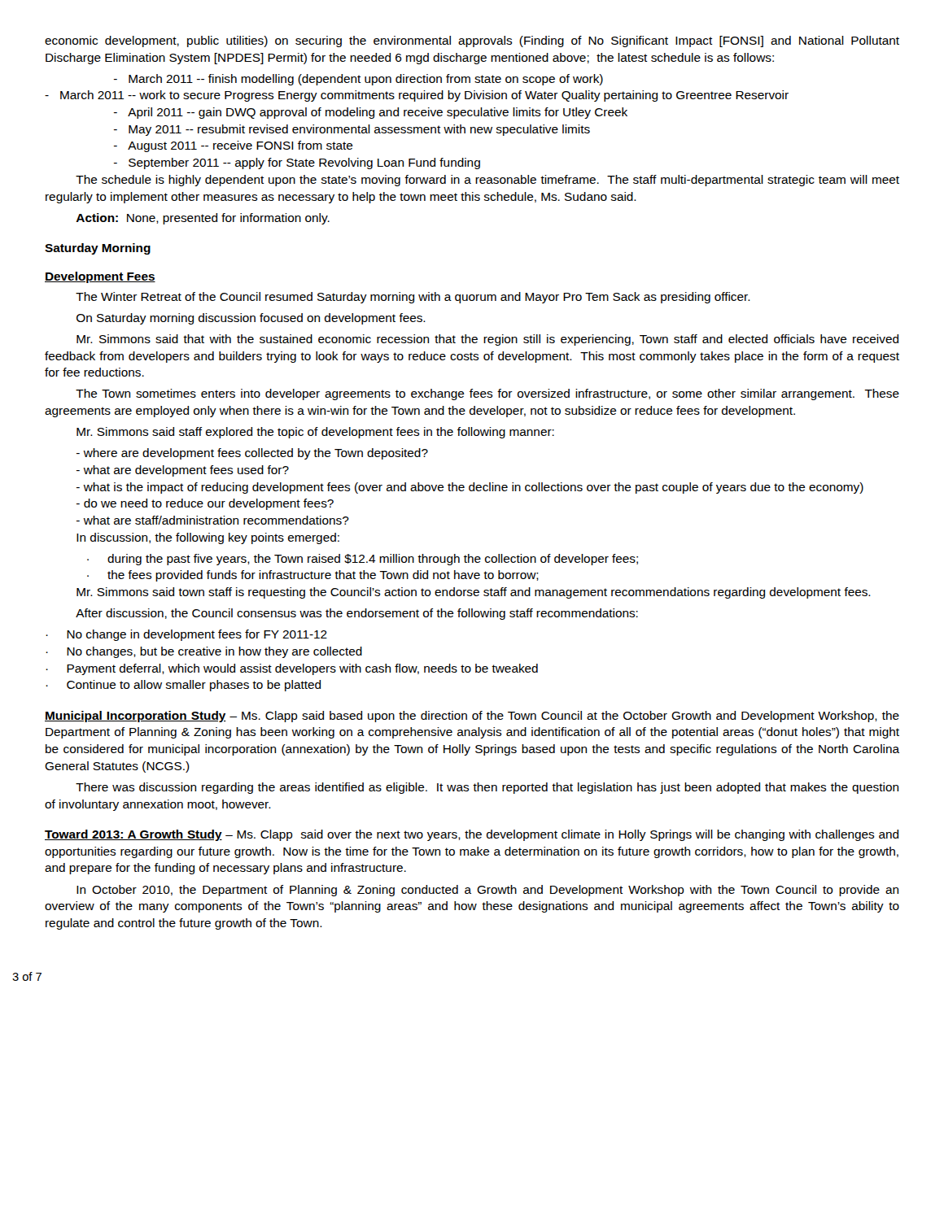economic development, public utilities) on securing the environmental approvals (Finding of No Significant Impact [FONSI] and National Pollutant Discharge Elimination System [NPDES] Permit) for the needed 6 mgd discharge mentioned above; the latest schedule is as follows:
March 2011 -- finish modelling (dependent upon direction from state on scope of work)
March 2011 -- work to secure Progress Energy commitments required by Division of Water Quality pertaining to Greentree Reservoir
April 2011 -- gain DWQ approval of modeling and receive speculative limits for Utley Creek
May 2011 -- resubmit revised environmental assessment with new speculative limits
August 2011 -- receive FONSI from state
September 2011 -- apply for State Revolving Loan Fund funding
The schedule is highly dependent upon the state’s moving forward in a reasonable timeframe. The staff multi-departmental strategic team will meet regularly to implement other measures as necessary to help the town meet this schedule, Ms. Sudano said.
Action: None, presented for information only.
Saturday Morning
Development Fees
The Winter Retreat of the Council resumed Saturday morning with a quorum and Mayor Pro Tem Sack as presiding officer.
On Saturday morning discussion focused on development fees.
Mr. Simmons said that with the sustained economic recession that the region still is experiencing, Town staff and elected officials have received feedback from developers and builders trying to look for ways to reduce costs of development. This most commonly takes place in the form of a request for fee reductions.
The Town sometimes enters into developer agreements to exchange fees for oversized infrastructure, or some other similar arrangement. These agreements are employed only when there is a win-win for the Town and the developer, not to subsidize or reduce fees for development.
Mr. Simmons said staff explored the topic of development fees in the following manner:
where are development fees collected by the Town deposited?
what are development fees used for?
what is the impact of reducing development fees (over and above the decline in collections over the past couple of years due to the economy)
do we need to reduce our development fees?
what are staff/administration recommendations?
In discussion, the following key points emerged:
during the past five years, the Town raised $12.4 million through the collection of developer fees;
the fees provided funds for infrastructure that the Town did not have to borrow;
Mr. Simmons said town staff is requesting the Council’s action to endorse staff and management recommendations regarding development fees.
After discussion, the Council consensus was the endorsement of the following staff recommendations:
No change in development fees for FY 2011-12
No changes, but be creative in how they are collected
Payment deferral, which would assist developers with cash flow, needs to be tweaked
Continue to allow smaller phases to be platted
Municipal Incorporation Study – Ms. Clapp said based upon the direction of the Town Council at the October Growth and Development Workshop, the Department of Planning & Zoning has been working on a comprehensive analysis and identification of all of the potential areas (“donut holes”) that might be considered for municipal incorporation (annexation) by the Town of Holly Springs based upon the tests and specific regulations of the North Carolina General Statutes (NCGS.)
There was discussion regarding the areas identified as eligible. It was then reported that legislation has just been adopted that makes the question of involuntary annexation moot, however.
Toward 2013: A Growth Study – Ms. Clapp said over the next two years, the development climate in Holly Springs will be changing with challenges and opportunities regarding our future growth. Now is the time for the Town to make a determination on its future growth corridors, how to plan for the growth, and prepare for the funding of necessary plans and infrastructure.
In October 2010, the Department of Planning & Zoning conducted a Growth and Development Workshop with the Town Council to provide an overview of the many components of the Town’s “planning areas” and how these designations and municipal agreements affect the Town’s ability to regulate and control the future growth of the Town.
3 of 7